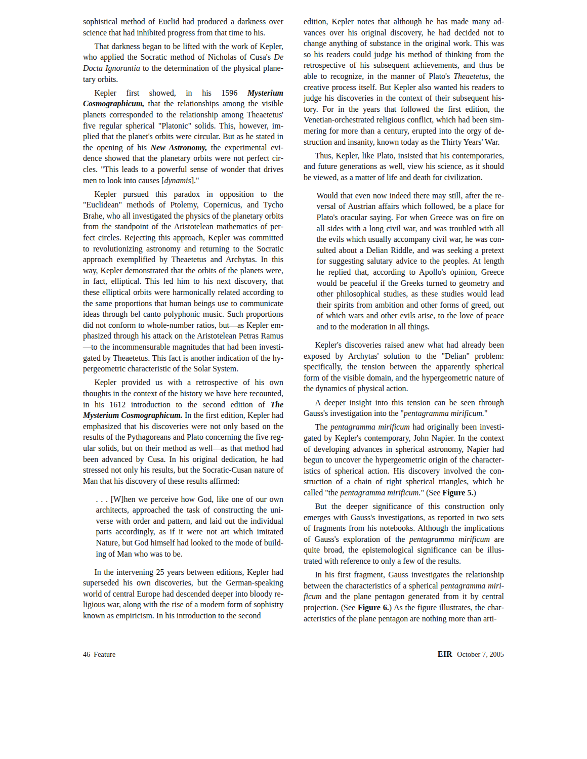sophistical method of Euclid had produced a darkness over science that had inhibited progress from that time to his.
That darkness began to be lifted with the work of Kepler, who applied the Socratic method of Nicholas of Cusa's De Docta Ignorantia to the determination of the physical planetary orbits.
Kepler first showed, in his 1596 Mysterium Cosmographicum, that the relationships among the visible planets corresponded to the relationship among Theaetetus' five regular spherical "Platonic" solids. This, however, implied that the planet's orbits were circular. But as he stated in the opening of his New Astronomy, the experimental evidence showed that the planetary orbits were not perfect circles. "This leads to a powerful sense of wonder that drives men to look into causes [dynamis]."
Kepler pursued this paradox in opposition to the "Euclidean" methods of Ptolemy, Copernicus, and Tycho Brahe, who all investigated the physics of the planetary orbits from the standpoint of the Aristotelean mathematics of perfect circles. Rejecting this approach, Kepler was committed to revolutionizing astronomy and returning to the Socratic approach exemplified by Theaetetus and Archytas. In this way, Kepler demonstrated that the orbits of the planets were, in fact, elliptical. This led him to his next discovery, that these elliptical orbits were harmonically related according to the same proportions that human beings use to communicate ideas through bel canto polyphonic music. Such proportions did not conform to whole-number ratios, but—as Kepler emphasized through his attack on the Aristotelean Petras Ramus—to the incommensurable magnitudes that had been investigated by Theaetetus. This fact is another indication of the hypergeometric characteristic of the Solar System.
Kepler provided us with a retrospective of his own thoughts in the context of the history we have here recounted, in his 1612 introduction to the second edition of The Mysterium Cosmographicum. In the first edition, Kepler had emphasized that his discoveries were not only based on the results of the Pythagoreans and Plato concerning the five regular solids, but on their method as well—as that method had been advanced by Cusa. In his original dedication, he had stressed not only his results, but the Socratic-Cusan nature of Man that his discovery of these results affirmed:
. . . [W]hen we perceive how God, like one of our own architects, approached the task of constructing the universe with order and pattern, and laid out the individual parts accordingly, as if it were not art which imitated Nature, but God himself had looked to the mode of building of Man who was to be.
In the intervening 25 years between editions, Kepler had superseded his own discoveries, but the German-speaking world of central Europe had descended deeper into bloody religious war, along with the rise of a modern form of sophistry known as empiricism. In his introduction to the second
edition, Kepler notes that although he has made many advances over his original discovery, he had decided not to change anything of substance in the original work. This was so his readers could judge his method of thinking from the retrospective of his subsequent achievements, and thus be able to recognize, in the manner of Plato's Theaetetus, the creative process itself. But Kepler also wanted his readers to judge his discoveries in the context of their subsequent history. For in the years that followed the first edition, the Venetian-orchestrated religious conflict, which had been simmering for more than a century, erupted into the orgy of destruction and insanity, known today as the Thirty Years' War.
Thus, Kepler, like Plato, insisted that his contemporaries, and future generations as well, view his science, as it should be viewed, as a matter of life and death for civilization.
Would that even now indeed there may still, after the reversal of Austrian affairs which followed, be a place for Plato's oracular saying. For when Greece was on fire on all sides with a long civil war, and was troubled with all the evils which usually accompany civil war, he was consulted about a Delian Riddle, and was seeking a pretext for suggesting salutary advice to the peoples. At length he replied that, according to Apollo's opinion, Greece would be peaceful if the Greeks turned to geometry and other philosophical studies, as these studies would lead their spirits from ambition and other forms of greed, out of which wars and other evils arise, to the love of peace and to the moderation in all things.
Kepler's discoveries raised anew what had already been exposed by Archytas' solution to the "Delian" problem: specifically, the tension between the apparently spherical form of the visible domain, and the hypergeometric nature of the dynamics of physical action.
A deeper insight into this tension can be seen through Gauss's investigation into the "pentagramma mirificum."
The pentagramma mirificum had originally been investigated by Kepler's contemporary, John Napier. In the context of developing advances in spherical astronomy, Napier had begun to uncover the hypergeometric origin of the characteristics of spherical action. His discovery involved the construction of a chain of right spherical triangles, which he called "the pentagramma mirificum." (See Figure 5.)
But the deeper significance of this construction only emerges with Gauss's investigations, as reported in two sets of fragments from his notebooks. Although the implications of Gauss's exploration of the pentagramma mirificum are quite broad, the epistemological significance can be illustrated with reference to only a few of the results.
In his first fragment, Gauss investigates the relationship between the characteristics of a spherical pentagramma mirificum and the plane pentagon generated from it by central projection. (See Figure 6.) As the figure illustrates, the characteristics of the plane pentagon are nothing more than arti-
46 Feature
EIROctober 7, 2005